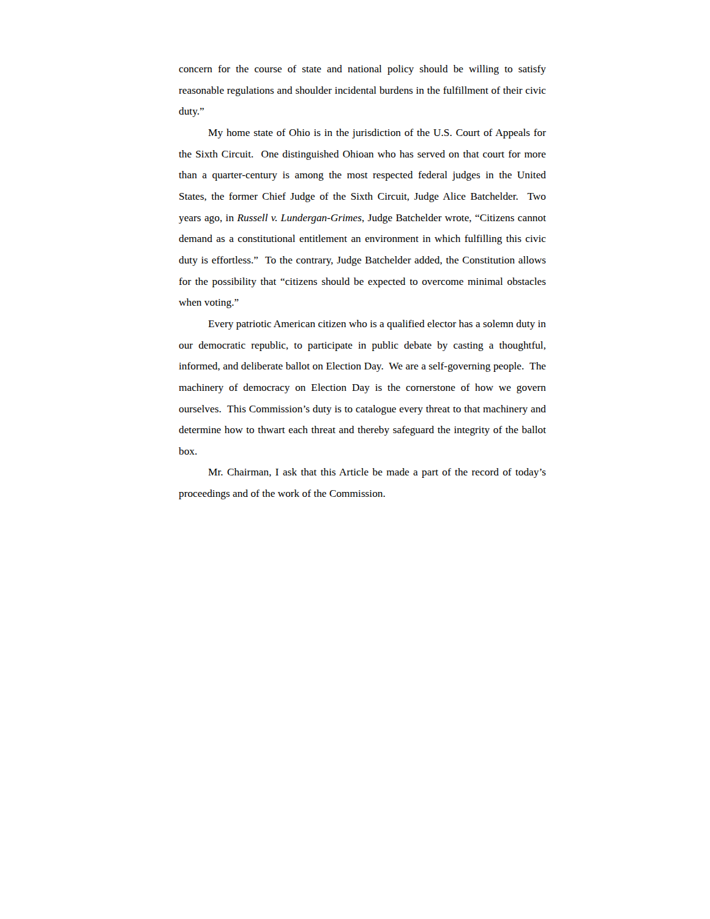concern for the course of state and national policy should be willing to satisfy reasonable regulations and shoulder incidental burdens in the fulfillment of their civic duty.”
My home state of Ohio is in the jurisdiction of the U.S. Court of Appeals for the Sixth Circuit. One distinguished Ohioan who has served on that court for more than a quarter-century is among the most respected federal judges in the United States, the former Chief Judge of the Sixth Circuit, Judge Alice Batchelder. Two years ago, in Russell v. Lundergan-Grimes, Judge Batchelder wrote, “Citizens cannot demand as a constitutional entitlement an environment in which fulfilling this civic duty is effortless.” To the contrary, Judge Batchelder added, the Constitution allows for the possibility that “citizens should be expected to overcome minimal obstacles when voting.”
Every patriotic American citizen who is a qualified elector has a solemn duty in our democratic republic, to participate in public debate by casting a thoughtful, informed, and deliberate ballot on Election Day. We are a self-governing people. The machinery of democracy on Election Day is the cornerstone of how we govern ourselves. This Commission’s duty is to catalogue every threat to that machinery and determine how to thwart each threat and thereby safeguard the integrity of the ballot box.
Mr. Chairman, I ask that this Article be made a part of the record of today’s proceedings and of the work of the Commission.